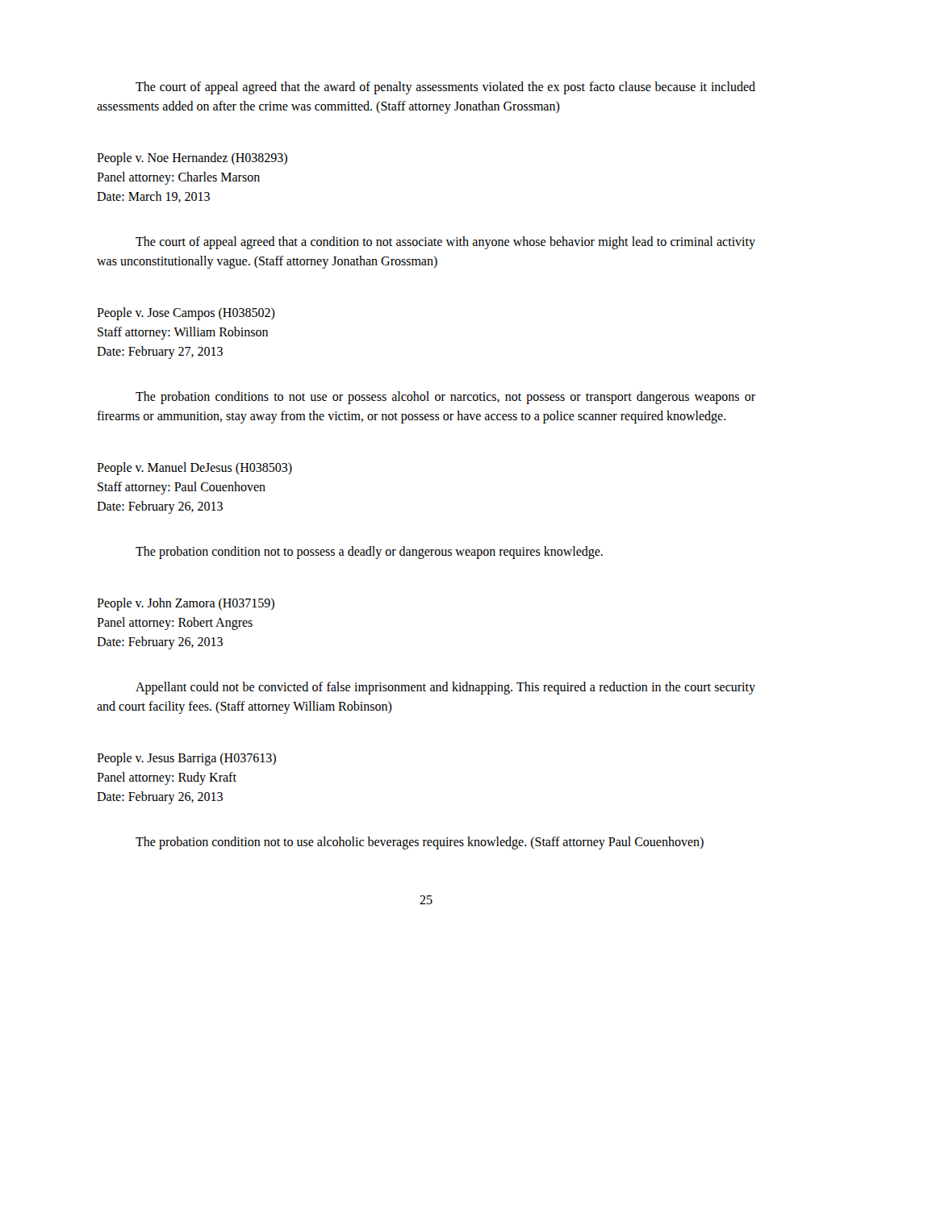The court of appeal agreed that the award of penalty assessments violated the ex post facto clause because it included assessments added on after the crime was committed. (Staff attorney Jonathan Grossman)
People v. Noe Hernandez (H038293)
Panel attorney: Charles Marson
Date: March 19, 2013
The court of appeal agreed that a condition to not associate with anyone whose behavior might lead to criminal activity was unconstitutionally vague. (Staff attorney Jonathan Grossman)
People v. Jose Campos (H038502)
Staff attorney: William Robinson
Date: February 27, 2013
The probation conditions to not use or possess alcohol or narcotics, not possess or transport dangerous weapons or firearms or ammunition, stay away from the victim, or not possess or have access to a police scanner required knowledge.
People v. Manuel DeJesus (H038503)
Staff attorney: Paul Couenhoven
Date: February 26, 2013
The probation condition not to possess a deadly or dangerous weapon requires knowledge.
People v. John Zamora (H037159)
Panel attorney: Robert Angres
Date: February 26, 2013
Appellant could not be convicted of false imprisonment and kidnapping. This required a reduction in the court security and court facility fees. (Staff attorney William Robinson)
People v. Jesus Barriga (H037613)
Panel attorney: Rudy Kraft
Date: February 26, 2013
The probation condition not to use alcoholic beverages requires knowledge. (Staff attorney Paul Couenhoven)
25